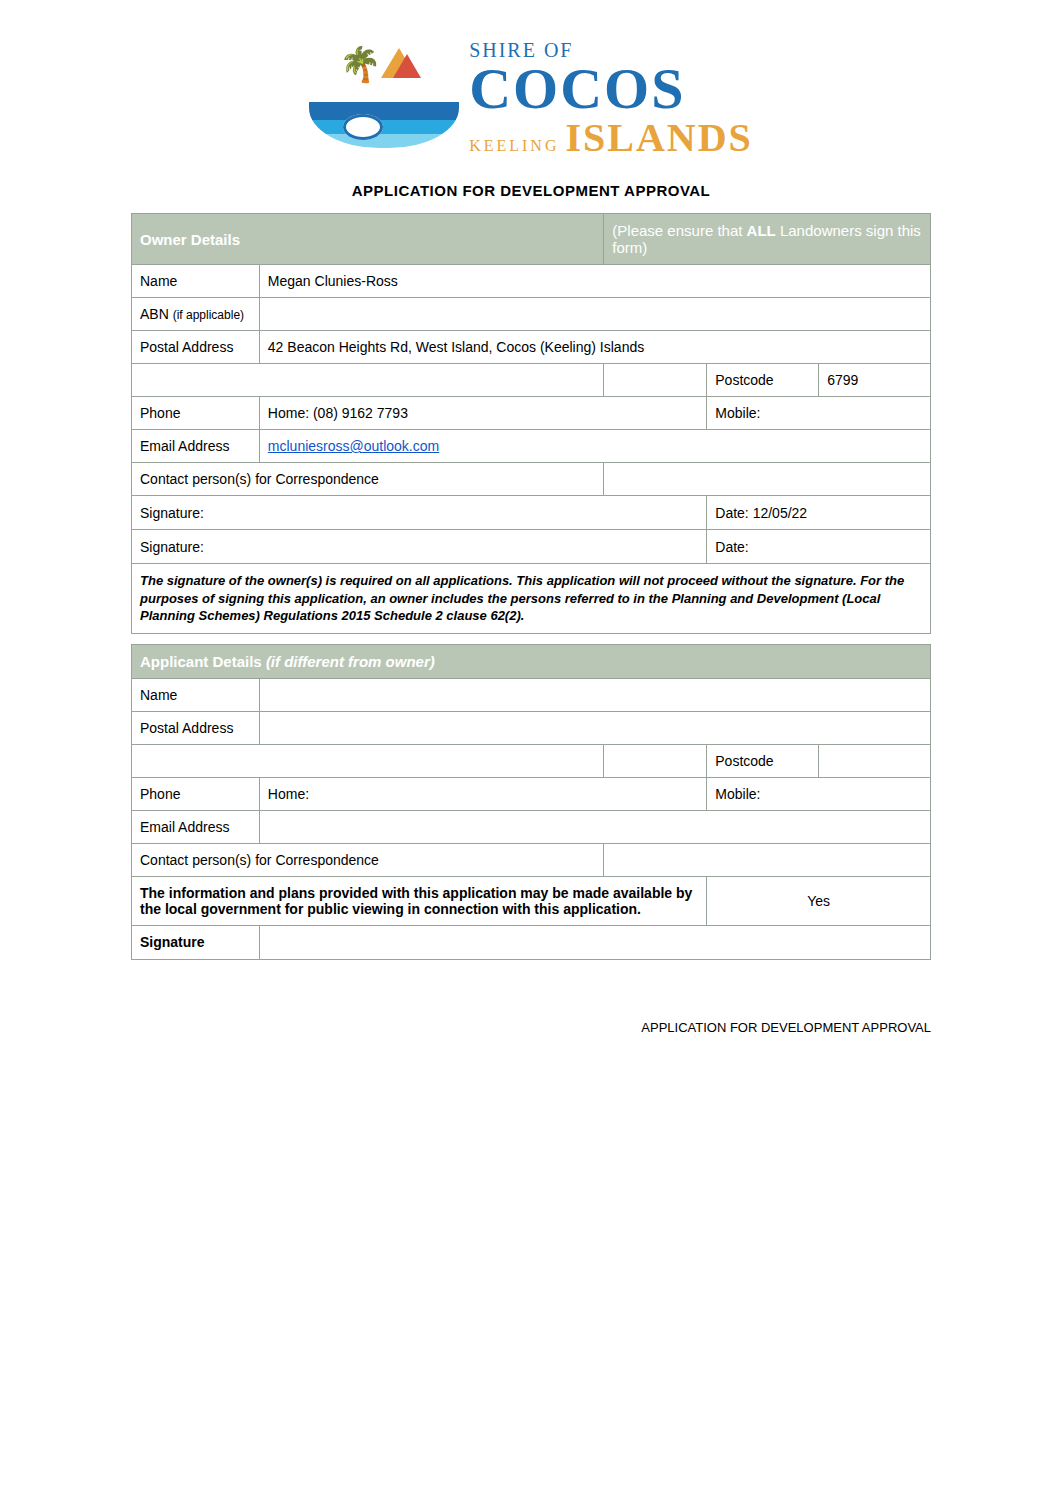🌴
SHIRE OF
COCOS
KEELING ISLANDS
APPLICATION FOR DEVELOPMENT APPROVAL
| Owner Details | (Please ensure that ALL Landowners sign this form) |
| Name | Megan Clunies-Ross |
| ABN (if applicable) | |
| Postal Address | 42 Beacon Heights Rd, West Island, Cocos (Keeling) Islands |
| | | Postcode | 6799 |
| Phone | Home: (08) 9162 7793 | Mobile: |
| Email Address | mcluniesross@outlook.com |
| Contact person(s) for Correspondence | |
| Signature: | Date: 12/05/22 |
| Signature: | Date: |
| The signature of the owner(s) is required on all applications. This application will not proceed without the signature. For the purposes of signing this application, an owner includes the persons referred to in the Planning and Development (Local Planning Schemes) Regulations 2015 Schedule 2 clause 62(2). |
| Applicant Details (if different from owner) |
| Name | |
| Postal Address | |
| | | Postcode | |
| Phone | Home: | Mobile: |
| Email Address | |
| Contact person(s) for Correspondence | |
| The information and plans provided with this application may be made available by the local government for public viewing in connection with this application. | Yes |
| Signature | |
APPLICATION FOR DEVELOPMENT APPROVAL